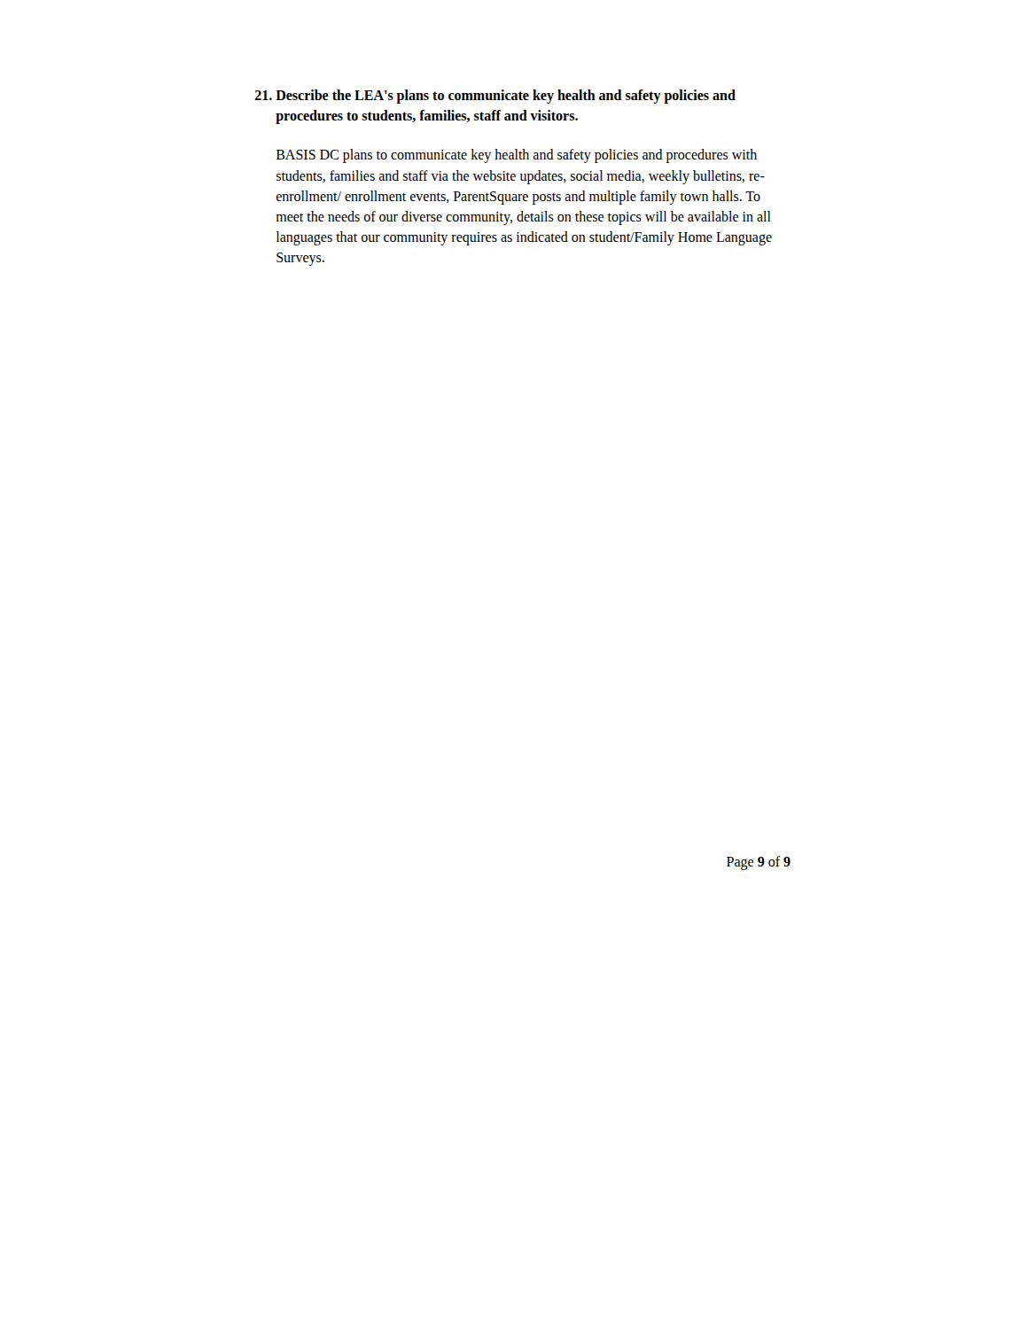Describe the LEA's plans to communicate key health and safety policies and procedures to students, families, staff and visitors.
BASIS DC plans to communicate key health and safety policies and procedures with students, families and staff via the website updates, social media, weekly bulletins, re-enrollment/ enrollment events, ParentSquare posts and multiple family town halls. To meet the needs of our diverse community, details on these topics will be available in all languages that our community requires as indicated on student/Family Home Language Surveys.
Page 9 of 9